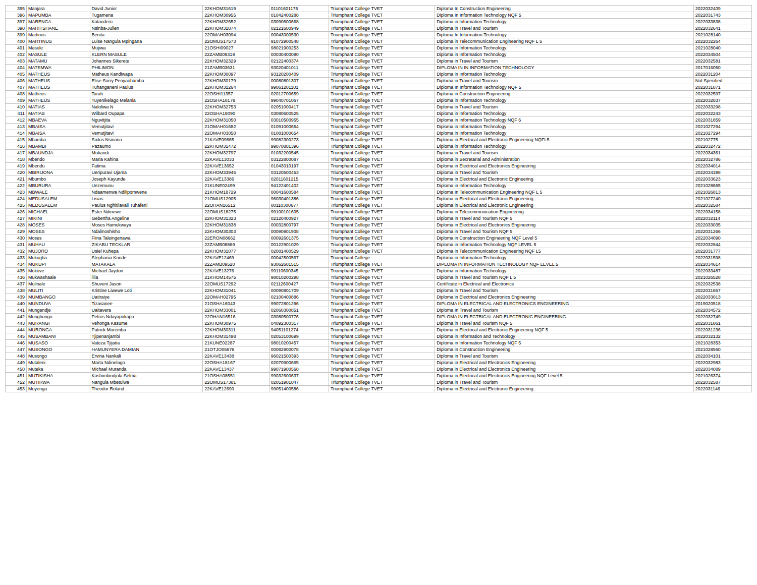| 395 | Manjara | David Junior | 22KHOM31619 | 01101601175 | Triumphant College TVET | Diploma In Construction Engineering | 2022032409 |
| 396 | MAPUMBA | Tugamena | 22KHOM30955 | 01042400288 | Triumphant College TVET | Diploma In Information Technology NQF 5 | 2022031743 |
| 397 | MARENGA | Katandero | 22KHOM32652 | 03090600668 | Triumphant College TVET | Diploma in Information Technology | 2022033838 |
| 398 | MARITSHANE | Nsinba-Julien | 22KHOM31874 | 02121600949 | Triumphant College TVET | Diploma in Travel and Tourism | 2022032641 |
| 399 | Martinus | Benita | 22OMAH03094 | 00043000530 | Triumphant College TVET | Diploma In Information Technology | 2021028140 |
| 400 | MARTINUS | Luise Nangula Mpingana | 22OMUS17573 | 91072900548 | Triumphant College TVET | Diploma in Telecommunication Engineering NQF L 5 | 2022032264 |
| 401 | Masule | Mujiwa | 21OSHI09027 | 98021900253 | Triumphant College TVET | Diploma in Information Technology | 2021028040 |
| 402 | MASULE | KLERN MASULE | 22ZAMB09319 | 00030400090 | Triumphant College TVET | Diploma in Information Technology | 2022034504 |
| 403 | MATAMU | Johannes Sikerete | 22KHOM32329 | 02122400374 | Triumphant College TVET | Diploma in Travel and Tourism | 2022032581 |
| 404 | MATEMWA | PHILIMON | 21ZAMB03631 | 93020401011 | Triumphant College TVET | DIPLOMA IN IN INFORMATION TECHNOLOGY | 2017016050 |
| 405 | MATHEUS | Matheus Kandiwapa | 22KHOM30097 | 93120200409 | Triumphant College TVET | Diploma in Information Technology | 2022031204 |
| 406 | MATHEUS | Elise Sorry Penyaohamba | 22KHOM30179 | 00080801307 | Triumphant College TVET | Diploma in Travel and Tourism | Not Specified |
| 407 | MATHEUS | Tuhanganeni Paulus | 22KHOM31264 | 99061201101 | Triumphant College TVET | Diploma In Information Technology NQF 5 | 2022031871 |
| 408 | Matheus | Tarah | 22OSHI11357 | 02012700659 | Triumphant College TVET | Diploma in Construction Engineering | 2022032597 |
| 409 | MATHEUS | Tuyenikelago Melania | 22OSHA18178 | 99040701067 | Triumphant College TVET | Diploma in Information Technology | 2022032837 |
| 410 | MATIAS | Naloliwa N | 22KHOM32753 | 02051000417 | Triumphant College TVET | Diploma in Travel and Tourism | 2022033298 |
| 411 | MATIAS | Wilbard Oupapa | 22OSHA18090 | 03080600525 | Triumphant College TVET | Diploma in Information Technology | 2022032243 |
| 412 | MBAEVA | Nguvitjita | 22KHOM31050 | 03010500955 | Triumphant College TVET | Diploma in Information Technology NQF 6 | 2022031859 |
| 413 | MBAISA | Vemutjitavi | 21OMAH01682 | 01091000654 | Triumphant College TVET | Diploma in Information Technology | 2021027294 |
| 414 | MBAISA | Vemutjitavi | 22OMAH03050 | 01081000654 | Triumphant College TVET | Diploma in Information Technology | 2021027294 |
| 415 | Mbamba | Sixtus Nsinano | 21KAVE09665 | 99082300273 | Triumphant College TVET | Diploma in Electrical and Electronic Engineering NQFL5 | 202102775 |
| 416 | MBAMBI | Pazaumo | 22KHOM31472 | 99070801396 | Triumphant College TVET | Diploma in Information Technology | 2022032472 |
| 417 | MBAUNDJA | Mukandi | 22KHOM32797 | 01032200545 | Triumphant College TVET | Diploma in Travel and Tourism | 2022034361 |
| 418 | Mbendo | Maria Kahina | 22KAVE13033 | 03122800087 | Triumphant College TVET | Diploma in Secretarial and Administration | 2022032786 |
| 419 | Mbendu | Fatima | 22KAVE13652 | 01043010197 | Triumphant College TVET | Diploma in Electrical and Electronics Engineering | 2022034014 |
| 420 | MBIRIJONA | Ueripuravi Ujama | 22KHOM33945 | 03120500453 | Triumphant College TVET | Diploma in Travel and Tourism | 2022034398 |
| 421 | Mbumbo | Joseph Kayunde | 22KAVE13386 | 02011601215 | Triumphant College TVET | Diploma in Electrical and Electronic Engineering | 2022033623 |
| 422 | MBURURA | Uezemunu | 21KUNE02499 | 94122401402 | Triumphant College TVET | Diploma in Information Technology | 2021028665 |
| 423 | MBWALE | Ndaamenwa Ndilipomwene | 21KHOM18729 | 00041600584 | Triumphant College TVET | Diploma In Telecommunication Engineering NQF L 5 | 2021026813 |
| 424 | MEDUSALEM | Lisias | 21OMUS12905 | 96030401386 | Triumphant College TVET | Diploma in Electrical and Electronic Engineering | 2021027240 |
| 425 | MEDUSALEM | Paulus Nghitilavali Tuhafeni | 22OHAN16512 | 00110300677 | Triumphant College TVET | Diploma in Electrical and Electronic Engineering | 2022032584 |
| 426 | MICHAEL | Ester Ndinewe | 22OMUS18275 | 99100101605 | Triumphant College TVET | Diploma in Telecommunication Engineering | 2022034158 |
| 427 | MIKINI | Gebertha Angeline | 22KHOM31323 | 02120400927 | Triumphant College TVET | Diploma in Travel and Tourism NQF 5 | 2022032114 |
| 428 | MOSES | Moses Hamukwaya | 22KHOM31838 | 00032800797 | Triumphant College TVET | Diploma in Electrical and Electronics Engineering | 2022033035 |
| 429 | MOSES | Ndalinoshisho | 22KHOM30303 | 00090901908 | Triumphant College TVET | Diploma in Travel and Tourism NQF 5 | 2022031266 |
| 430 | Moses | Fiina Taleingenawa | 22ERON08662 | 00092601375 | Triumphant College TVET | Diploma in Construction Engineering NQF Level 5 | 2022034090 |
| 431 | MUHAU | ZIKABU TECKLAR | 22ZAMB08869 | 00122901029 | Triumphant College TVET | Diploma in Information Technology NQF LEVEL 5 | 2022032844 |
| 432 | MUJORO | Usiel Kuhepa | 22KHOM31077 | 02081400529 | Triumphant College TVET | Diploma in Telecommunication Engineering NQF L5 | 2022031777 |
| 433 | Mukugha | Stephania Konde | 22KAVE12469 | 00042500567 | Triumphant College | Diploma in Information Technology | 2022031598 |
| 434 | MUKUPI | MATAKALA | 22ZAMB09520 | 93062601515 | Triumphant College TVET | DIPLOMA IN INFORMATION TECHNOLOGY NQF LEVEL 5 | 2022034614 |
| 435 | Mukuve | Michael Jaydon | 22KAVE13276 | 99110600345 | Triumphant College TVET | Diploma in Information Technology | 2022033487 |
| 436 | Mukwashaale | lilia | 21KHOM14575 | 98010200298 | Triumphant College TVET | Diploma in Travel and Tourism NQF L 5 | 2021026528 |
| 437 | Mulinale | Shuveni Jason | 22OMUS17292 | 02112600427 | Triumphant College TVET | Certificate in Electrical and Electronics | 2022032538 |
| 438 | MULITI | Kristine Liwewe Loti | 22KHOM31041 | 00090801709 | Triumphant College TVET | Diploma in Travel and Tourism | 2022031867 |
| 439 | MUMBANGO | Uatiraiye | 22OMAH02795 | 02100400886 | Triumphant College TVET | Diploma in Electrical and Electronics Engineering | 2022033013 |
| 440 | MUNDUVA | Tizasanee | 21OSHA16043 | 99072801296 | Triumphant College TVET | DIPLOMA IN ELECTRICAL AND ELECTRONICS ENGINEERING | 2019020518 |
| 441 | Mungendje | Uaitavera | 22KHOM33001 | 02060300851 | Triumphant College TVET | Diploma In Travel and Tourism | 2022034572 |
| 442 | Munghongo | Petrus Ndayapukapo | 22OHAN16516 | 03080500776 | Triumphant College TVET | DIPLOMA IN ELECTRICAL AND ELECTRONIC ENGINEERING | 2022032749 |
| 443 | MURANGI | Vehonga Kasume | 22KHOM30975 | 04092300317 | Triumphant College TVET | Diploma in Travel and Tourism NQF 5 | 2022031861 |
| 444 | MURONGA | Patrick Muremba | 22KHOM30311 | 94051101274 | Triumphant College TVET | Diploma in Electrical and Electronic Engineering NQF 5 | 2022031236 |
| 445 | MUSAMBANI | Tjipenanjambi | 22KHOM31498 | 02053100699 | Triumphant College TVET | Diploma in Information and Technology | 2022032132 |
| 446 | MUSASO | Vateza Tjijatia | 21KUNE02287 | 98010200457 | Triumphant College TVET | Diploma in Information Technology NQF 5 | 2021028353 |
| 447 | MUSONGO | HAMUNYERA DAMIAN | 21OTJO05676 | 00082900078 | Triumphant College TVET | Diploma in Construction Engineering | 2021028560 |
| 448 | Musongo | Ervina Nankali | 22KAVE13438 | 96021500393 | Triumphant College TVET | Diploma in Travel and Tourism | 2022034101 |
| 449 | Mutaleni | Marta Ndinelago | 22OSHA18167 | 02070900665 | Triumphant College TVET | Diploma in Electrical and Electronics Engineering | 2022032983 |
| 450 | Muteka | Michael Muranda | 22KAVE13437 | 99071900568 | Triumphant College TVET | Diploma in Electrical and Electronics Engineering | 2022034089 |
| 451 | MUTIKISHA | Kashimbindjola Selma | 21OSHA08551 | 99032600637 | Triumphant College TVET | Diploma in Electrical and Electronics Engineering NQF Level 5 | 2021026374 |
| 452 | MUTIRWA | Nangula Mbetulwa | 22OMUS17381 | 02051901047 | Triumphant College TVET | Diploma in Travel and Tourism | 2022032587 |
| 453 | Muyenga | Theodor Roland | 22KAVE12690 | 99051400586 | Triumphant College TVET | Diploma in Electrical and Electronic Engineering | 2022031146 |